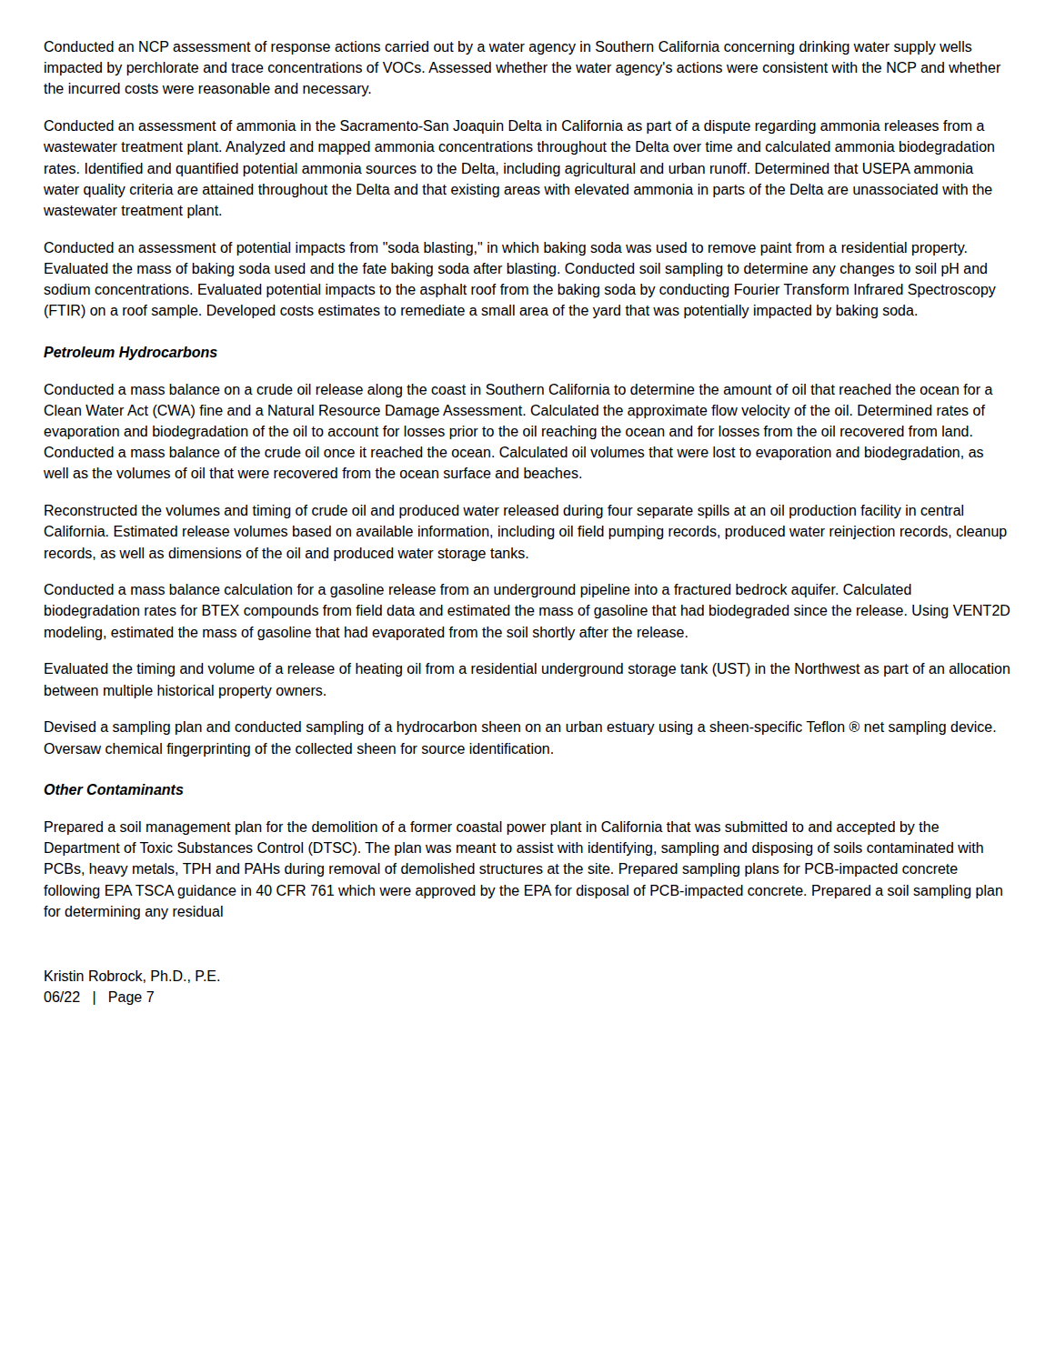Conducted an NCP assessment of response actions carried out by a water agency in Southern California concerning drinking water supply wells impacted by perchlorate and trace concentrations of VOCs. Assessed whether the water agency's actions were consistent with the NCP and whether the incurred costs were reasonable and necessary.
Conducted an assessment of ammonia in the Sacramento-San Joaquin Delta in California as part of a dispute regarding ammonia releases from a wastewater treatment plant. Analyzed and mapped ammonia concentrations throughout the Delta over time and calculated ammonia biodegradation rates. Identified and quantified potential ammonia sources to the Delta, including agricultural and urban runoff. Determined that USEPA ammonia water quality criteria are attained throughout the Delta and that existing areas with elevated ammonia in parts of the Delta are unassociated with the wastewater treatment plant.
Conducted an assessment of potential impacts from "soda blasting," in which baking soda was used to remove paint from a residential property. Evaluated the mass of baking soda used and the fate baking soda after blasting. Conducted soil sampling to determine any changes to soil pH and sodium concentrations. Evaluated potential impacts to the asphalt roof from the baking soda by conducting Fourier Transform Infrared Spectroscopy (FTIR) on a roof sample. Developed costs estimates to remediate a small area of the yard that was potentially impacted by baking soda.
Petroleum Hydrocarbons
Conducted a mass balance on a crude oil release along the coast in Southern California to determine the amount of oil that reached the ocean for a Clean Water Act (CWA) fine and a Natural Resource Damage Assessment. Calculated the approximate flow velocity of the oil. Determined rates of evaporation and biodegradation of the oil to account for losses prior to the oil reaching the ocean and for losses from the oil recovered from land. Conducted a mass balance of the crude oil once it reached the ocean. Calculated oil volumes that were lost to evaporation and biodegradation, as well as the volumes of oil that were recovered from the ocean surface and beaches.
Reconstructed the volumes and timing of crude oil and produced water released during four separate spills at an oil production facility in central California. Estimated release volumes based on available information, including oil field pumping records, produced water reinjection records, cleanup records, as well as dimensions of the oil and produced water storage tanks.
Conducted a mass balance calculation for a gasoline release from an underground pipeline into a fractured bedrock aquifer. Calculated biodegradation rates for BTEX compounds from field data and estimated the mass of gasoline that had biodegraded since the release. Using VENT2D modeling, estimated the mass of gasoline that had evaporated from the soil shortly after the release.
Evaluated the timing and volume of a release of heating oil from a residential underground storage tank (UST) in the Northwest as part of an allocation between multiple historical property owners.
Devised a sampling plan and conducted sampling of a hydrocarbon sheen on an urban estuary using a sheen-specific Teflon ® net sampling device. Oversaw chemical fingerprinting of the collected sheen for source identification.
Other Contaminants
Prepared a soil management plan for the demolition of a former coastal power plant in California that was submitted to and accepted by the Department of Toxic Substances Control (DTSC). The plan was meant to assist with identifying, sampling and disposing of soils contaminated with PCBs, heavy metals, TPH and PAHs during removal of demolished structures at the site. Prepared sampling plans for PCB-impacted concrete following EPA TSCA guidance in 40 CFR 761 which were approved by the EPA for disposal of PCB-impacted concrete. Prepared a soil sampling plan for determining any residual
Kristin Robrock, Ph.D., P.E. 06/22 | Page 7